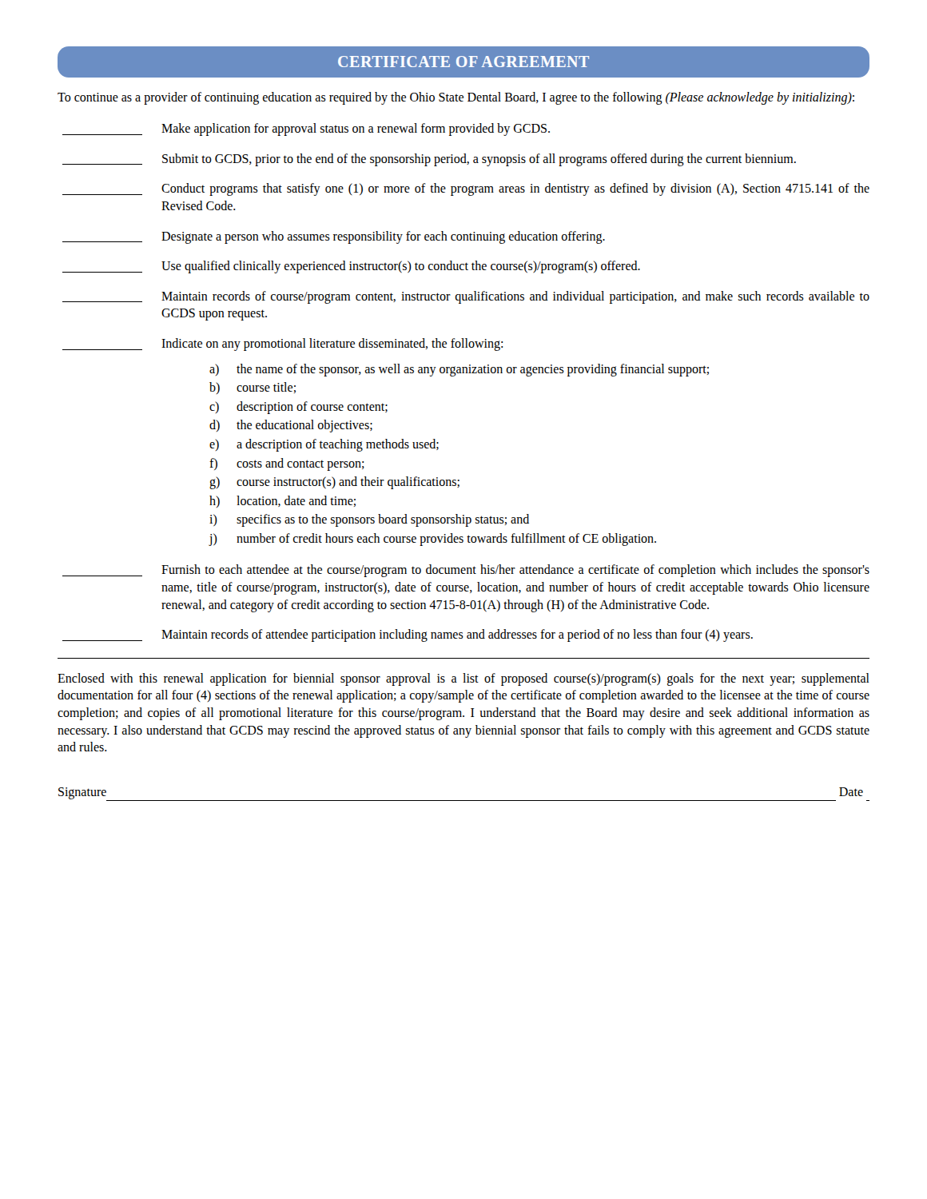CERTIFICATE OF AGREEMENT
To continue as a provider of continuing education as required by the Ohio State Dental Board, I agree to the following (Please acknowledge by initializing):
| | Make application for approval status on a renewal form provided by GCDS. |
| | Submit to GCDS, prior to the end of the sponsorship period, a synopsis of all programs offered during the current biennium. |
| | Conduct programs that satisfy one (1) or more of the program areas in dentistry as defined by division (A), Section 4715.141 of the Revised Code. |
| | Designate a person who assumes responsibility for each continuing education offering. |
| | Use qualified clinically experienced instructor(s) to conduct the course(s)/program(s) offered. |
| | Maintain records of course/program content, instructor qualifications and individual participation, and make such records available to GCDS upon request. |
| | Indicate on any promotional literature disseminated, the following: a) the name of the sponsor, as well as any organization or agencies providing financial support; b) course title; c) description of course content; d) the educational objectives; e) a description of teaching methods used; f) costs and contact person; g) course instructor(s) and their qualifications; h) location, date and time; i) specifics as to the sponsors board sponsorship status; and j) number of credit hours each course provides towards fulfillment of CE obligation. |
| | Furnish to each attendee at the course/program to document his/her attendance a certificate of completion which includes the sponsor's name, title of course/program, instructor(s), date of course, location, and number of hours of credit acceptable towards Ohio licensure renewal, and category of credit according to section 4715-8-01(A) through (H) of the Administrative Code. |
| | Maintain records of attendee participation including names and addresses for a period of no less than four (4) years. |
Enclosed with this renewal application for biennial sponsor approval is a list of proposed course(s)/program(s) goals for the next year; supplemental documentation for all four (4) sections of the renewal application; a copy/sample of the certificate of completion awarded to the licensee at the time of course completion; and copies of all promotional literature for this course/program. I understand that the Board may desire and seek additional information as necessary. I also understand that GCDS may rescind the approved status of any biennial sponsor that fails to comply with this agreement and GCDS statute and rules.
| Signature | | | Date | | |